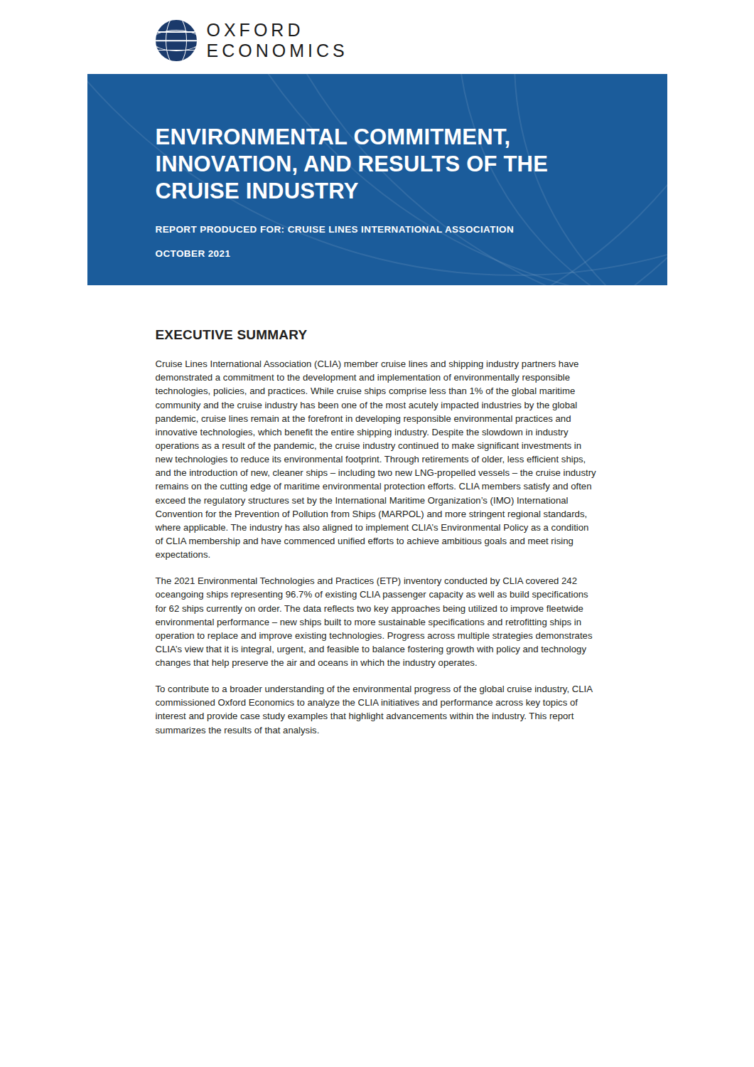OXFORD
ECONOMICS
ENVIRONMENTAL COMMITMENT, INNOVATION, AND RESULTS OF THE CRUISE INDUSTRY
REPORT PRODUCED FOR: CRUISE LINES INTERNATIONAL ASSOCIATION
OCTOBER 2021
EXECUTIVE SUMMARY
Cruise Lines International Association (CLIA) member cruise lines and shipping industry partners have demonstrated a commitment to the development and implementation of environmentally responsible technologies, policies, and practices. While cruise ships comprise less than 1% of the global maritime community and the cruise industry has been one of the most acutely impacted industries by the global pandemic, cruise lines remain at the forefront in developing responsible environmental practices and innovative technologies, which benefit the entire shipping industry. Despite the slowdown in industry operations as a result of the pandemic, the cruise industry continued to make significant investments in new technologies to reduce its environmental footprint. Through retirements of older, less efficient ships, and the introduction of new, cleaner ships – including two new LNG-propelled vessels – the cruise industry remains on the cutting edge of maritime environmental protection efforts. CLIA members satisfy and often exceed the regulatory structures set by the International Maritime Organization’s (IMO) International Convention for the Prevention of Pollution from Ships (MARPOL) and more stringent regional standards, where applicable. The industry has also aligned to implement CLIA’s Environmental Policy as a condition of CLIA membership and have commenced unified efforts to achieve ambitious goals and meet rising expectations.
The 2021 Environmental Technologies and Practices (ETP) inventory conducted by CLIA covered 242 oceangoing ships representing 96.7% of existing CLIA passenger capacity as well as build specifications for 62 ships currently on order. The data reflects two key approaches being utilized to improve fleetwide environmental performance – new ships built to more sustainable specifications and retrofitting ships in operation to replace and improve existing technologies. Progress across multiple strategies demonstrates CLIA’s view that it is integral, urgent, and feasible to balance fostering growth with policy and technology changes that help preserve the air and oceans in which the industry operates.
To contribute to a broader understanding of the environmental progress of the global cruise industry, CLIA commissioned Oxford Economics to analyze the CLIA initiatives and performance across key topics of interest and provide case study examples that highlight advancements within the industry. This report summarizes the results of that analysis.